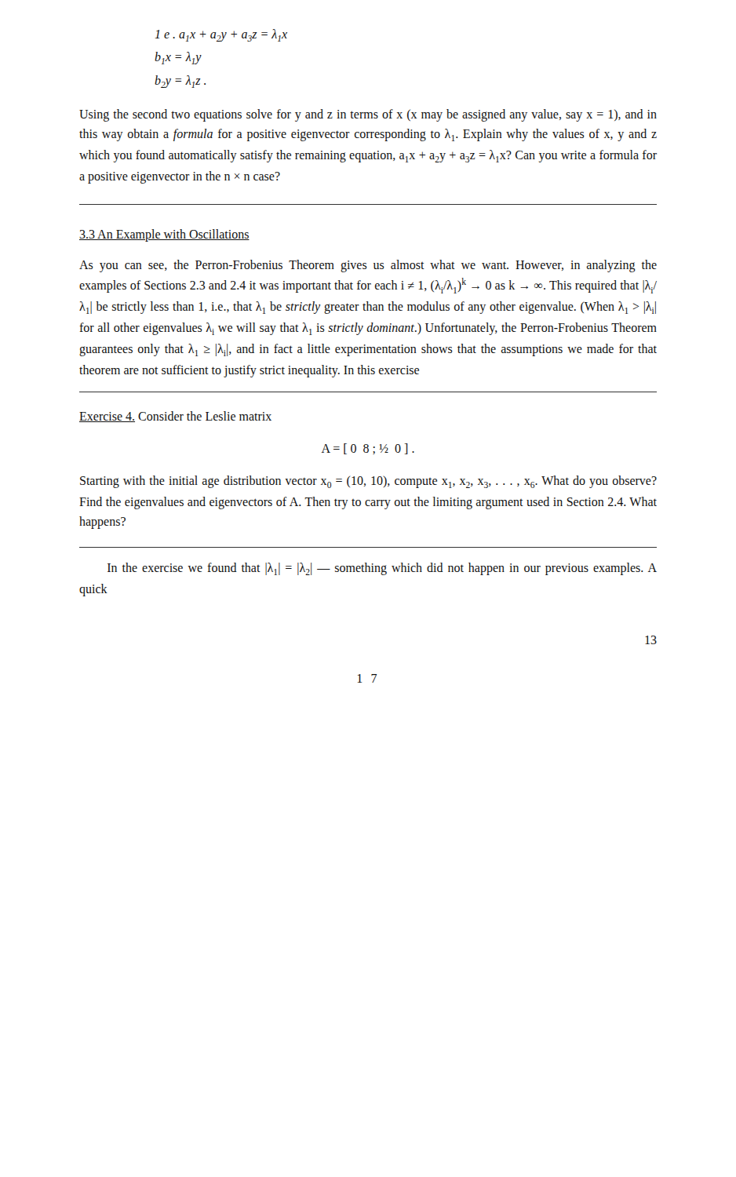1 e . a1x + a2y + a3z = λ1x
b1x = λ1y
b2y = λ1z .
Using the second two equations solve for y and z in terms of x (x may be assigned any value, say x = 1), and in this way obtain a formula for a positive eigenvector corresponding to λ1. Explain why the values of x, y and z which you found automatically satisfy the remaining equation, a1x + a2y + a3z = λ1x? Can you write a formula for a positive eigenvector in the n × n case?
3.3 An Example with Oscillations
As you can see, the Perron-Frobenius Theorem gives us almost what we want. However, in analyzing the examples of Sections 2.3 and 2.4 it was important that for each i ≠ 1, (λi/λ1)k → 0 as k → ∞. This required that |λi/λ1| be strictly less than 1, i.e., that λ1 be strictly greater than the modulus of any other eigenvalue. (When λ1 > |λi| for all other eigenvalues λi we will say that λ1 is strictly dominant.) Unfortunately, the Perron-Frobenius Theorem guarantees only that λ1 ≥ |λi|, and in fact a little experimentation shows that the assumptions we made for that theorem are not sufficient to justify strict inequality. In this exercise
Exercise 4. Consider the Leslie matrix
A = [ 0 8 ; ½ 0 ] .
Starting with the initial age distribution vector x0 = (10, 10), compute x1, x2, x3, . . . , x6. What do you observe? Find the eigenvalues and eigenvectors of A. Then try to carry out the limiting argument used in Section 2.4. What happens?
In the exercise we found that |λ1| = |λ2| — something which did not happen in our previous examples. A quick
13
1 7